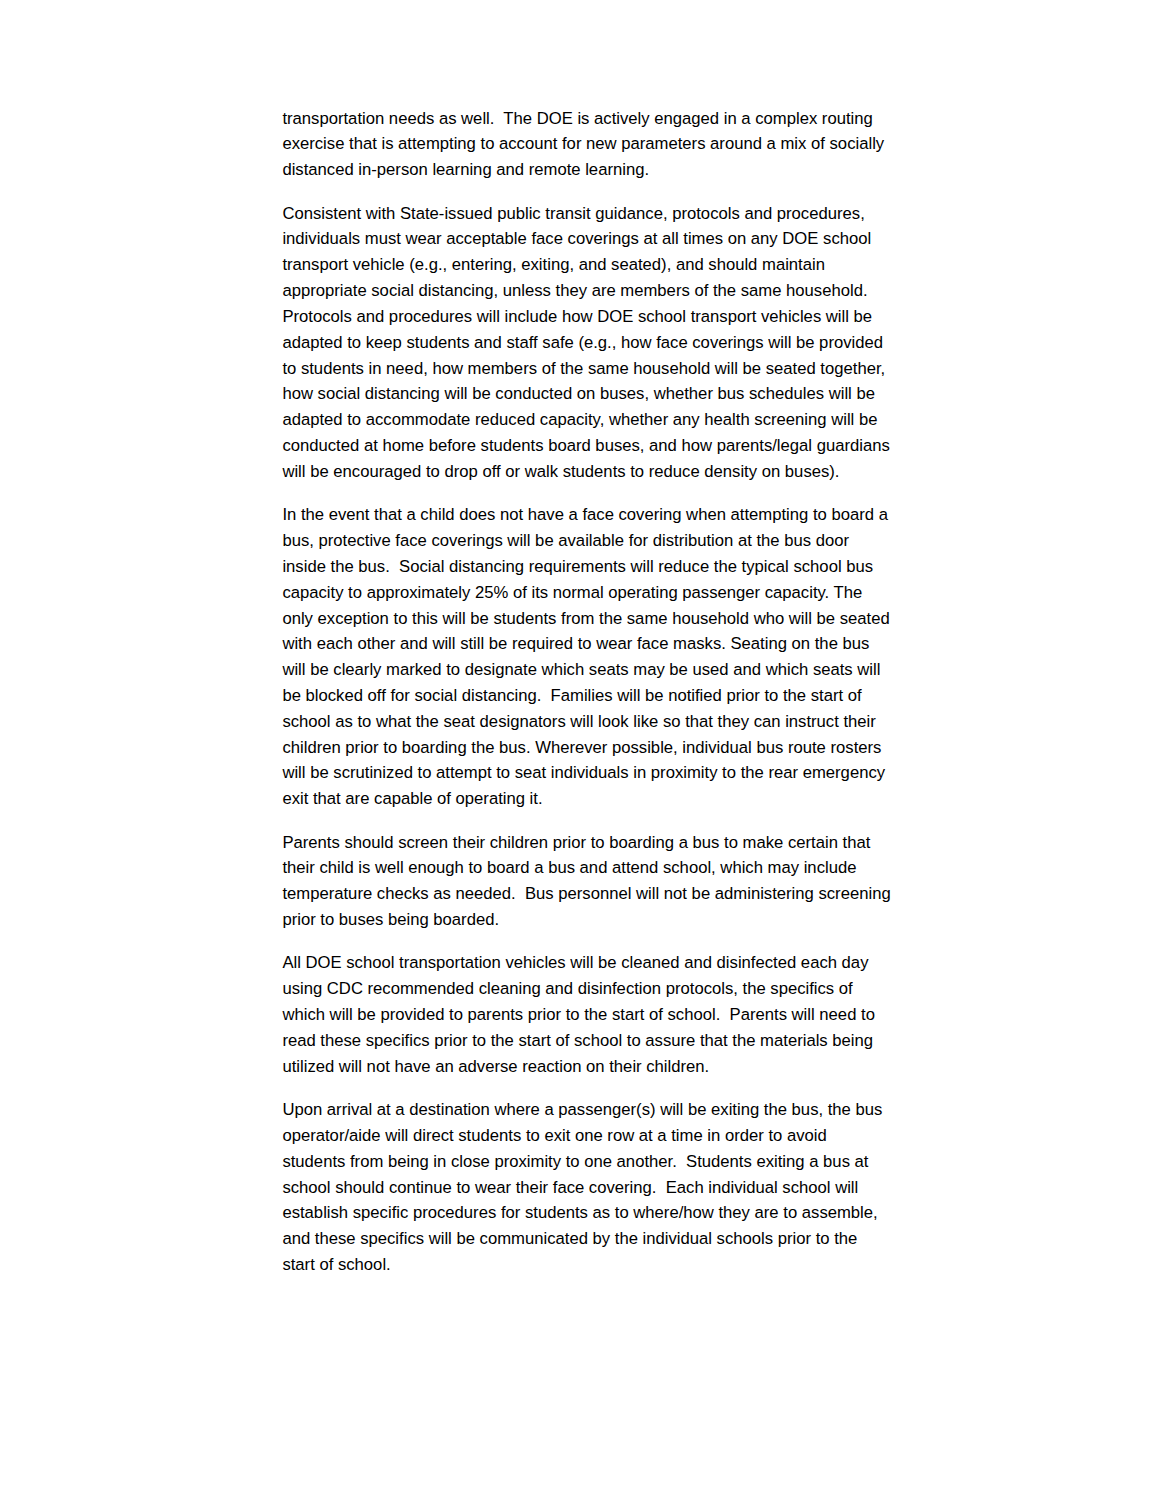transportation needs as well. The DOE is actively engaged in a complex routing exercise that is attempting to account for new parameters around a mix of socially distanced in-person learning and remote learning.
Consistent with State-issued public transit guidance, protocols and procedures, individuals must wear acceptable face coverings at all times on any DOE school transport vehicle (e.g., entering, exiting, and seated), and should maintain appropriate social distancing, unless they are members of the same household. Protocols and procedures will include how DOE school transport vehicles will be adapted to keep students and staff safe (e.g., how face coverings will be provided to students in need, how members of the same household will be seated together, how social distancing will be conducted on buses, whether bus schedules will be adapted to accommodate reduced capacity, whether any health screening will be conducted at home before students board buses, and how parents/legal guardians will be encouraged to drop off or walk students to reduce density on buses).
In the event that a child does not have a face covering when attempting to board a bus, protective face coverings will be available for distribution at the bus door inside the bus. Social distancing requirements will reduce the typical school bus capacity to approximately 25% of its normal operating passenger capacity. The only exception to this will be students from the same household who will be seated with each other and will still be required to wear face masks. Seating on the bus will be clearly marked to designate which seats may be used and which seats will be blocked off for social distancing. Families will be notified prior to the start of school as to what the seat designators will look like so that they can instruct their children prior to boarding the bus. Wherever possible, individual bus route rosters will be scrutinized to attempt to seat individuals in proximity to the rear emergency exit that are capable of operating it.
Parents should screen their children prior to boarding a bus to make certain that their child is well enough to board a bus and attend school, which may include temperature checks as needed. Bus personnel will not be administering screening prior to buses being boarded.
All DOE school transportation vehicles will be cleaned and disinfected each day using CDC recommended cleaning and disinfection protocols, the specifics of which will be provided to parents prior to the start of school. Parents will need to read these specifics prior to the start of school to assure that the materials being utilized will not have an adverse reaction on their children.
Upon arrival at a destination where a passenger(s) will be exiting the bus, the bus operator/aide will direct students to exit one row at a time in order to avoid students from being in close proximity to one another. Students exiting a bus at school should continue to wear their face covering. Each individual school will establish specific procedures for students as to where/how they are to assemble, and these specifics will be communicated by the individual schools prior to the start of school.